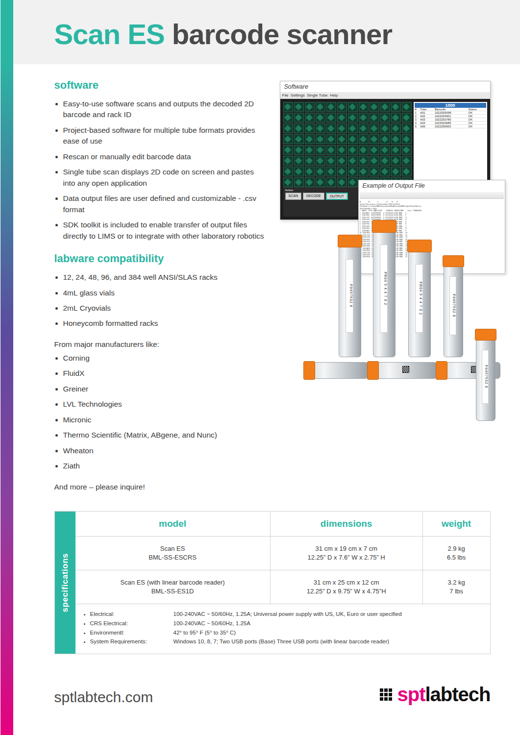Scan ES barcode scanner
software
Easy-to-use software scans and outputs the decoded 2D barcode and rack ID
Project-based software for multiple tube formats provides ease of use
Rescan or manually edit barcode data
Single tube scan displays 2D code on screen and pastes into any open application
Data output files are user defined and customizable - .csv format
SDK toolkit is included to enable transfer of output files directly to LIMS or to integrate with other laboratory robotics
labware compatibility
12, 24, 48, 96, and 384 well ANSI/SLAS racks
4mL glass vials
2mL Cryovials
Honeycomb formatted racks
From major manufacturers like:
Corning
FluidX
Greiner
LVL Technologies
Micronic
Thermo Scientific (Matrix, ABgene, and Nunc)
Wheaton
Ziath
And more – please inquire!
Software
File Settings Single Tube Help
1000
| # | Tube | Barcode | Status |
| 1 | A01 | 1022000098 | OK |
| 2 | A02 | 1022293401 | OK |
| 3 | A03 | 1022292780 | OK |
| 4 | A04 | 1023303685 | OK |
| 5 | A05 | 1022250653 | OK |
Action
SCAN DECODE OUTPUT
Status
2D Tube Barcode
Decoded 96 of 96 (100%)
Rack ID
1000
Output File (.csv)
1000.csv
Example of Output File
A B C D E F Date & Time of scan = 03 December 2016 14:48:24 File Name = C:\Users\BML\Documents\BioMicroLab\BMI\Output Files\1000.csv Rack Identifier = 1000 # RACK POS BARCODE STATUS DATE/TIME User TUBENUM 1 1000 A01 1022293098 0 12/1/2016 14:48 BML 1 2 1000 B01 1022293940 0 12/1/2016 14:48 BML 2 3 1000 C01 1022293400 0 12/1/2016 14:48 BML 3 4 1000 D01 1022293654 0 12/1/2016 14:48 BML 4 5 1000 E01 1023303658 0 12/1/2016 14:48 BML 5 6 1000 F01 1022293917 0 12/1/2016 14:48 BML 6 7 1000 G01 1022293808 0 12/1/2016 14:48 BML 7 8 1000 H01 1022293471 0 12/1/2016 14:48 BML 8 9 1000 A02 1022293481 0 12/1/2016 14:48 BML 9 10 1000 B02 1022293901 0 12/1/2016 14:48 BML 10 11 1000 C02 1022293703 0 12/1/2016 14:48 BML 11 12 1000 D02 1022293584 0 12/1/2016 14:48 BML 12 13 1000 E02 1022293419 0 12/1/2016 14:48 BML 13 14 1000 F02 1022293765 0 12/1/2016 14:48 BML 14 15 1000 G02 1022293703 0 12/1/2016 14:48 BML 15 16 1000 H02 1022293765 0 12/1/2016 14:48 BML 16 17 1000 A03 1022293324 0 12/1/2016 14:48 BML 17 18 1000 B03 1022293183 0 12/1/2016 14:48 BML 18 19 1000 C03 1022293940 0 12/1/2016 14:48 BML 19 20 1000 D03 1022293469 0 12/1/2016 14:48 BML 20 21 1000 E03 1022293732 0 12/1/2016 14:48 BML 21
F0497932 6
FR04 9 4 4 7 0 2
FR04 9 4 4 7 0 2
F0497932 6
F0497932 6
specifications
| model | dimensions | weight |
| --- | --- | --- |
| Scan ES BML-SS-ESCRS | 31 cm x 19 cm x 7 cm 12.25” D x 7.6” W x 2.75” H | 2.9 kg 6.5 lbs |
| Scan ES (with linear barcode reader) BML-SS-ES1D | 31 cm x 25 cm x 12 cm 12.25” D x 9.75” W x 4.75”H | 3.2 kg 7 lbs |
Electrical: 100-240VAC ~ 50/60Hz, 1.25A; Universal power supply with US, UK, Euro or user specified
CRS Electrical: 100-240VAC ~ 50/60Hz, 1.25A
Environmentl: 42° to 95° F (5° to 35° C)
System Requirements: Windows 10, 8, 7; Two USB ports (Base) Three USB ports (with linear barcode reader)
sptlabtech.com
spt labtech